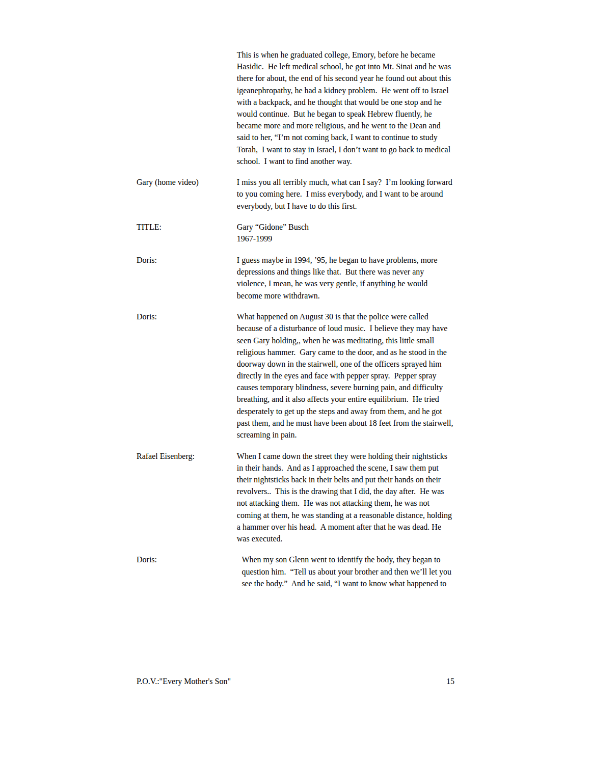This is when he graduated college, Emory, before he became Hasidic. He left medical school, he got into Mt. Sinai and he was there for about, the end of his second year he found out about this igeanephropathy, he had a kidney problem. He went off to Israel with a backpack, and he thought that would be one stop and he would continue. But he began to speak Hebrew fluently, he became more and more religious, and he went to the Dean and said to her, “I’m not coming back, I want to continue to study Torah, I want to stay in Israel, I don’t want to go back to medical school. I want to find another way.
Gary (home video)
I miss you all terribly much, what can I say? I’m looking forward to you coming here. I miss everybody, and I want to be around everybody, but I have to do this first.
TITLE:
Gary “Gidone” Busch
1967-1999
Doris:
I guess maybe in 1994, ’95, he began to have problems, more depressions and things like that. But there was never any violence, I mean, he was very gentle, if anything he would become more withdrawn.
Doris:
What happened on August 30 is that the police were called because of a disturbance of loud music. I believe they may have seen Gary holding,, when he was meditating, this little small religious hammer. Gary came to the door, and as he stood in the doorway down in the stairwell, one of the officers sprayed him directly in the eyes and face with pepper spray. Pepper spray causes temporary blindness, severe burning pain, and difficulty breathing, and it also affects your entire equilibrium. He tried desperately to get up the steps and away from them, and he got past them, and he must have been about 18 feet from the stairwell, screaming in pain.
Rafael Eisenberg:
When I came down the street they were holding their nightsticks in their hands. And as I approached the scene, I saw them put their nightsticks back in their belts and put their hands on their revolvers.. This is the drawing that I did, the day after. He was not attacking them. He was not attacking them, he was not coming at them, he was standing at a reasonable distance, holding a hammer over his head. A moment after that he was dead. He was executed.
Doris:
When my son Glenn went to identify the body, they began to question him. “Tell us about your brother and then we’ll let you see the body.” And he said, “I want to know what happened to
P.O.V.:"Every Mother's Son"
15